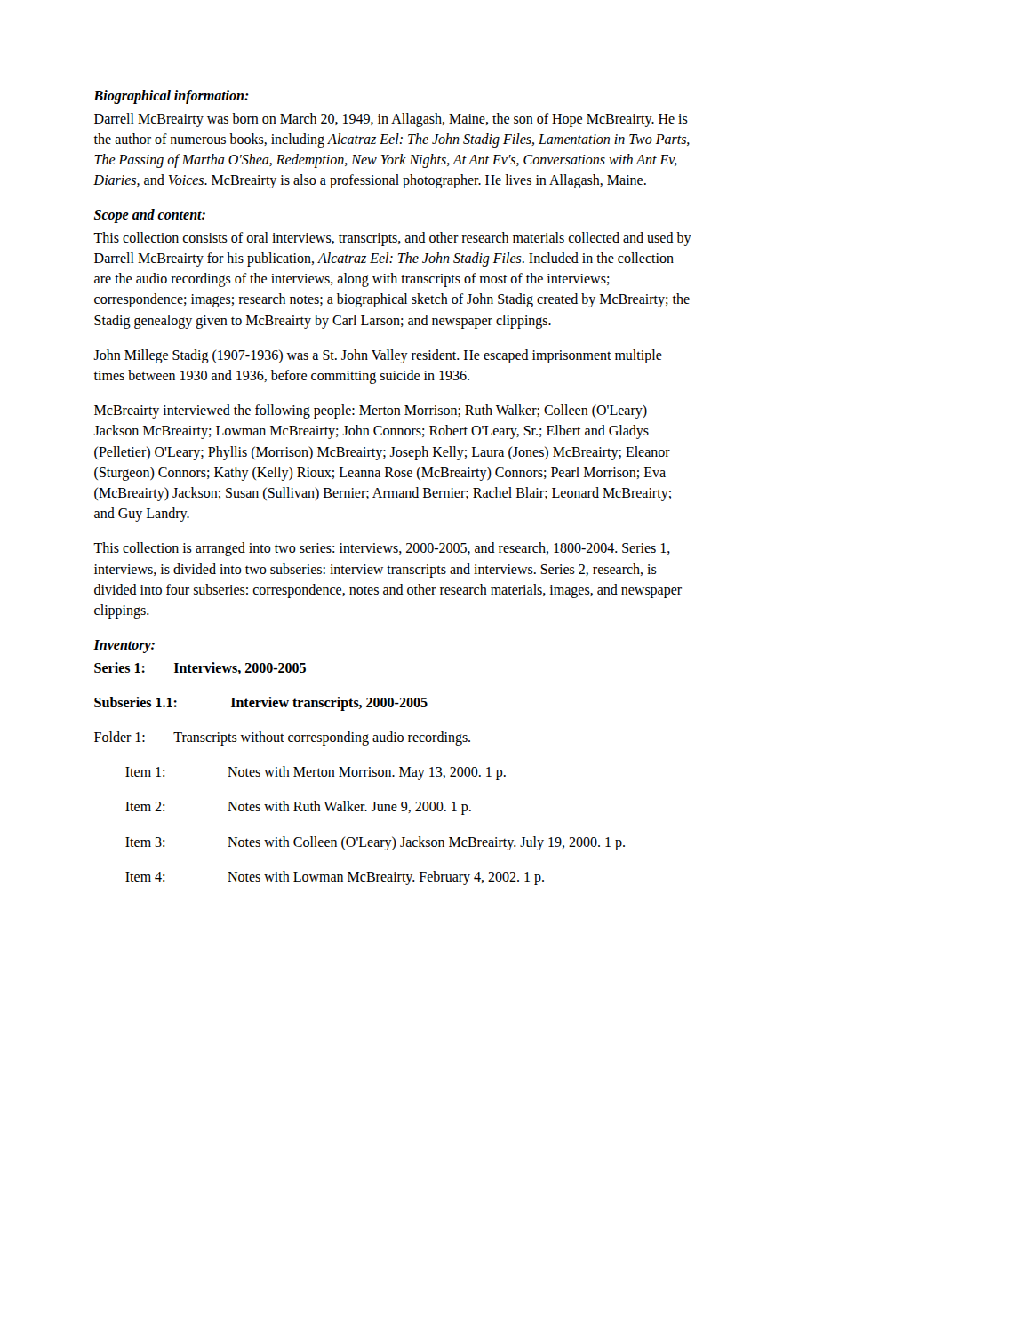Biographical information:
Darrell McBreairty was born on March 20, 1949, in Allagash, Maine, the son of Hope McBreairty. He is the author of numerous books, including Alcatraz Eel: The John Stadig Files, Lamentation in Two Parts, The Passing of Martha O'Shea, Redemption, New York Nights, At Ant Ev's, Conversations with Ant Ev, Diaries, and Voices. McBreairty is also a professional photographer. He lives in Allagash, Maine.
Scope and content:
This collection consists of oral interviews, transcripts, and other research materials collected and used by Darrell McBreairty for his publication, Alcatraz Eel: The John Stadig Files. Included in the collection are the audio recordings of the interviews, along with transcripts of most of the interviews; correspondence; images; research notes; a biographical sketch of John Stadig created by McBreairty; the Stadig genealogy given to McBreairty by Carl Larson; and newspaper clippings.
John Millege Stadig (1907-1936) was a St. John Valley resident. He escaped imprisonment multiple times between 1930 and 1936, before committing suicide in 1936.
McBreairty interviewed the following people: Merton Morrison; Ruth Walker; Colleen (O'Leary) Jackson McBreairty; Lowman McBreairty; John Connors; Robert O'Leary, Sr.; Elbert and Gladys (Pelletier) O'Leary; Phyllis (Morrison) McBreairty; Joseph Kelly; Laura (Jones) McBreairty; Eleanor (Sturgeon) Connors; Kathy (Kelly) Rioux; Leanna Rose (McBreairty) Connors; Pearl Morrison; Eva (McBreairty) Jackson; Susan (Sullivan) Bernier; Armand Bernier; Rachel Blair; Leonard McBreairty; and Guy Landry.
This collection is arranged into two series: interviews, 2000-2005, and research, 1800-2004. Series 1, interviews, is divided into two subseries: interview transcripts and interviews. Series 2, research, is divided into four subseries: correspondence, notes and other research materials, images, and newspaper clippings.
Inventory:
Series 1: Interviews, 2000-2005
Subseries 1.1: Interview transcripts, 2000-2005
Folder 1: Transcripts without corresponding audio recordings.
Item 1: Notes with Merton Morrison. May 13, 2000. 1 p.
Item 2: Notes with Ruth Walker. June 9, 2000. 1 p.
Item 3: Notes with Colleen (O'Leary) Jackson McBreairty. July 19, 2000. 1 p.
Item 4: Notes with Lowman McBreairty. February 4, 2002. 1 p.